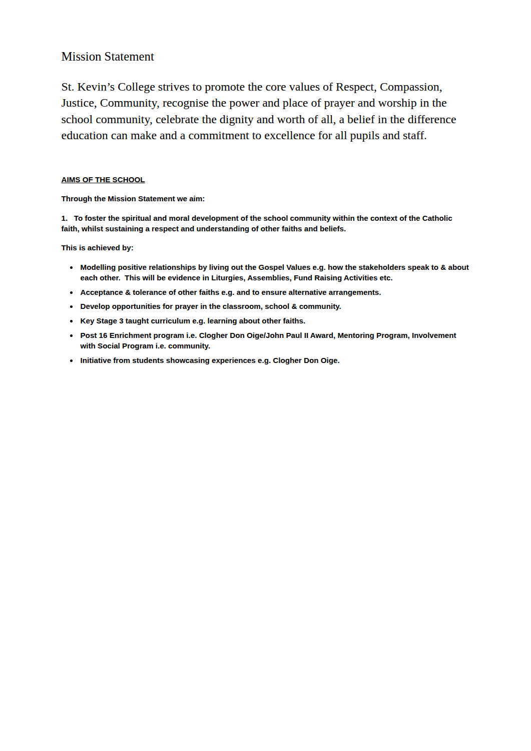Mission Statement
St. Kevin’s College strives to promote the core values of Respect, Compassion, Justice, Community, recognise the power and place of prayer and worship in the school community, celebrate the dignity and worth of all, a belief in the difference education can make and a commitment to excellence for all pupils and staff.
AIMS OF THE SCHOOL
Through the Mission Statement we aim:
1. To foster the spiritual and moral development of the school community within the context of the Catholic faith, whilst sustaining a respect and understanding of other faiths and beliefs.
This is achieved by:
Modelling positive relationships by living out the Gospel Values e.g. how the stakeholders speak to & about each other. This will be evidence in Liturgies, Assemblies, Fund Raising Activities etc.
Acceptance & tolerance of other faiths e.g. and to ensure alternative arrangements.
Develop opportunities for prayer in the classroom, school & community.
Key Stage 3 taught curriculum e.g. learning about other faiths.
Post 16 Enrichment program i.e. Clogher Don Oige/John Paul II Award, Mentoring Program, Involvement with Social Program i.e. community.
Initiative from students showcasing experiences e.g. Clogher Don Oige.